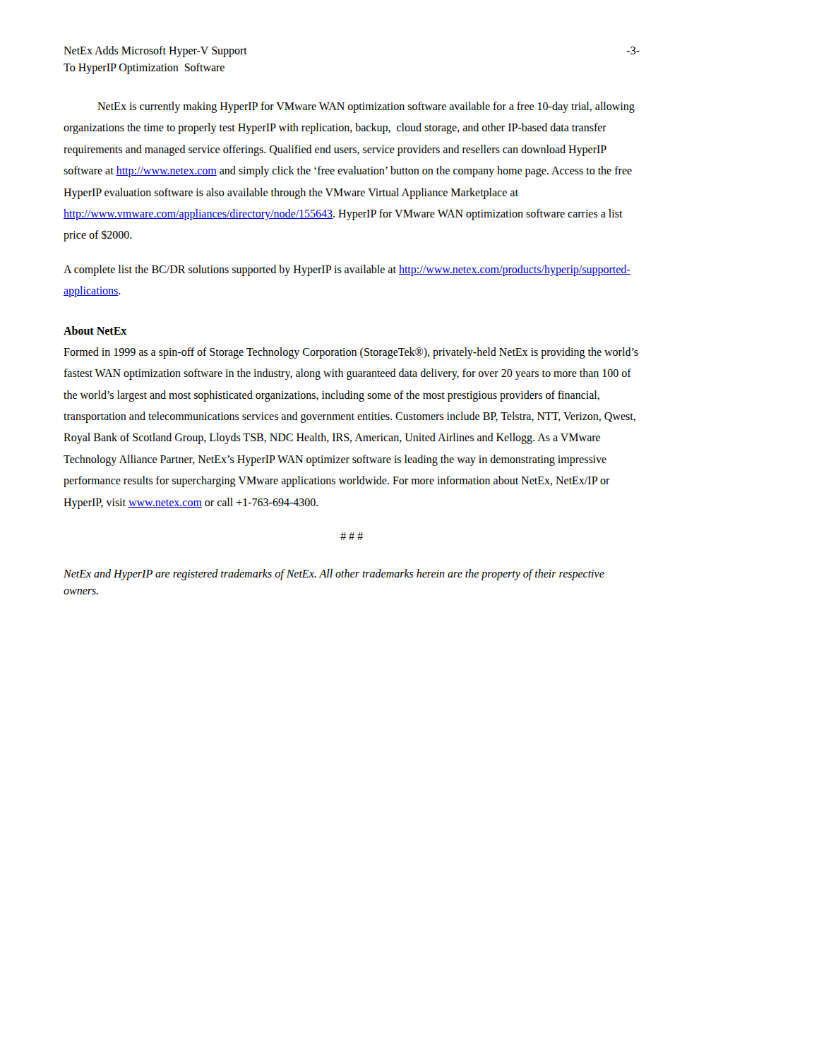-3- NetEx Adds Microsoft Hyper-V Support To HyperIP Optimization Software
NetEx is currently making HyperIP for VMware WAN optimization software available for a free 10-day trial, allowing organizations the time to properly test HyperIP with replication, backup, cloud storage, and other IP-based data transfer requirements and managed service offerings. Qualified end users, service providers and resellers can download HyperIP software at http://www.netex.com and simply click the ‘free evaluation’ button on the company home page. Access to the free HyperIP evaluation software is also available through the VMware Virtual Appliance Marketplace at http://www.vmware.com/appliances/directory/node/155643. HyperIP for VMware WAN optimization software carries a list price of $2000.
A complete list the BC/DR solutions supported by HyperIP is available at http://www.netex.com/products/hyperip/supported-applications.
About NetEx
Formed in 1999 as a spin-off of Storage Technology Corporation (StorageTek®), privately-held NetEx is providing the world’s fastest WAN optimization software in the industry, along with guaranteed data delivery, for over 20 years to more than 100 of the world’s largest and most sophisticated organizations, including some of the most prestigious providers of financial, transportation and telecommunications services and government entities. Customers include BP, Telstra, NTT, Verizon, Qwest, Royal Bank of Scotland Group, Lloyds TSB, NDC Health, IRS, American, United Airlines and Kellogg. As a VMware Technology Alliance Partner, NetEx’s HyperIP WAN optimizer software is leading the way in demonstrating impressive performance results for supercharging VMware applications worldwide. For more information about NetEx, NetEx/IP or HyperIP, visit www.netex.com or call +1-763-694-4300.
# # #
NetEx and HyperIP are registered trademarks of NetEx. All other trademarks herein are the property of their respective owners.